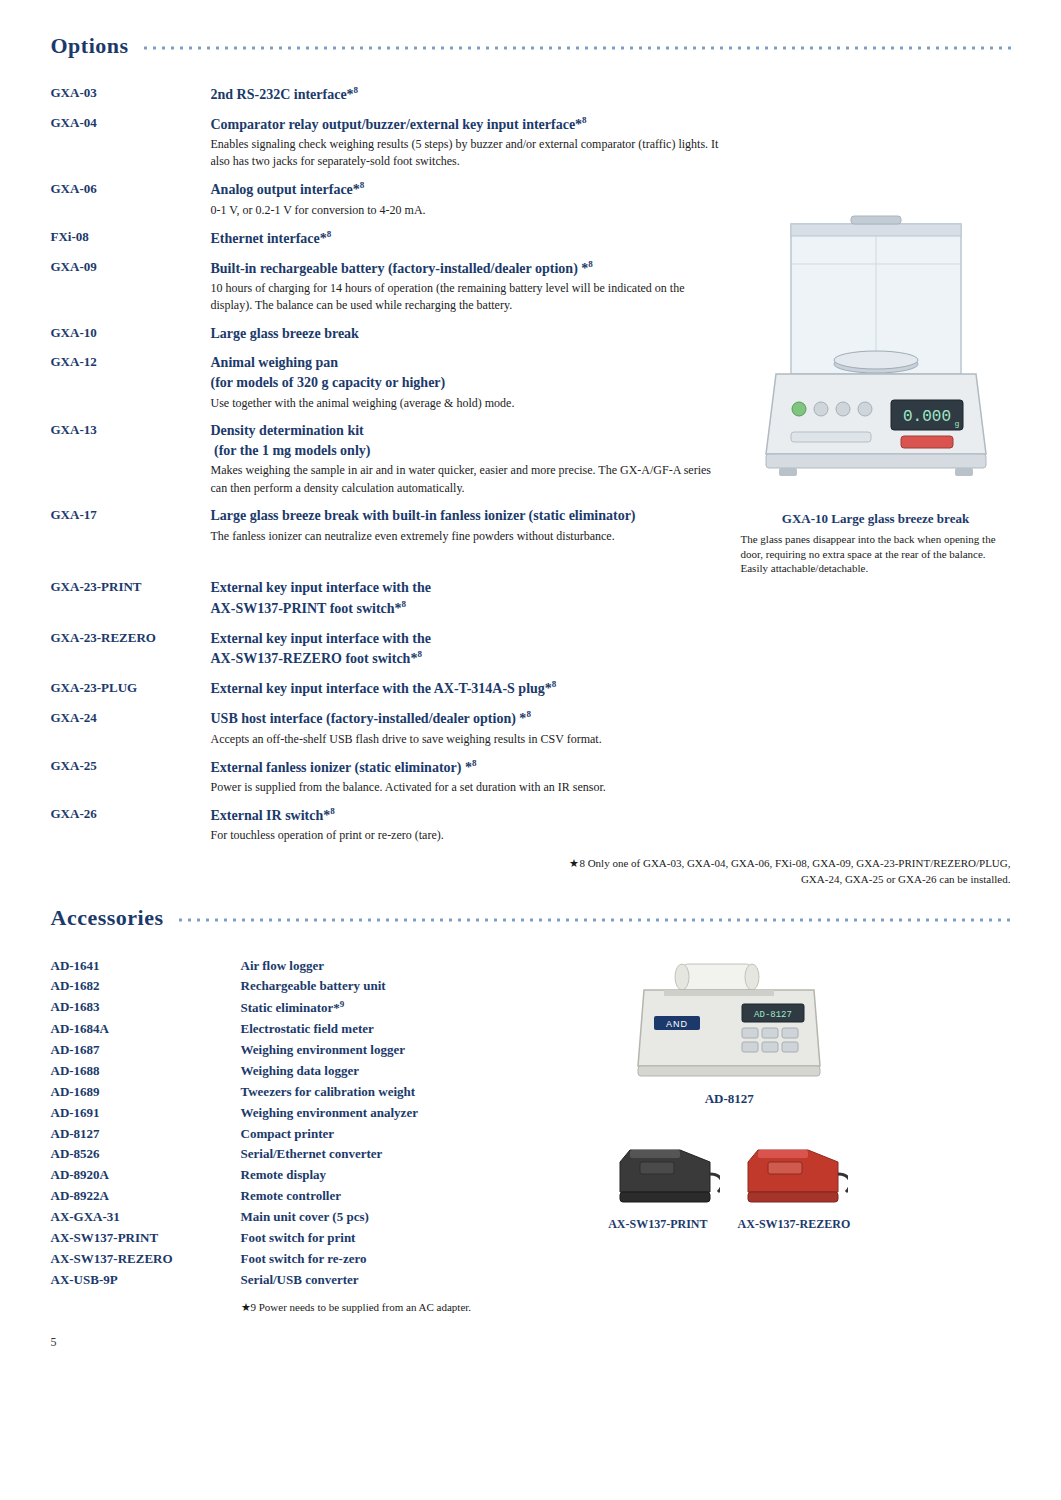Options
| GXA-03 | 2nd RS-232C interface* 8 |
| GXA-04 | Comparator relay output/buzzer/external key input interface* 8 Enables signaling check weighing results (5 steps) by buzzer and/or external comparator (traffic) lights. It also has two jacks for separately-sold foot switches. |
| GXA-06 | Analog output interface* 8 0-1 V, or 0.2-1 V for conversion to 4-20 mA. |
| FXi-08 | Ethernet interface* 8 |
| GXA-09 | Built-in rechargeable battery (factory-installed/dealer option) * 8 10 hours of charging for 14 hours of operation (the remaining battery level will be indicated on the display). The balance can be used while recharging the battery. |
| GXA-10 | Large glass breeze break |
| GXA-12 | Animal weighing pan (for models of 320 g capacity or higher) Use together with the animal weighing (average & hold) mode. |
| GXA-13 | Density determination kit (for the 1 mg models only) Makes weighing the sample in air and in water quicker, easier and more precise. The GX-A/GF-A series can then perform a density calculation automatically. |
| GXA-17 | Large glass breeze break with built-in fanless ionizer (static eliminator) The fanless ionizer can neutralize even extremely fine powders without disturbance. |
0.000 g
GXA-10 Large glass breeze break
The glass panes disappear into the back when opening the door, requiring no extra space at the rear of the balance. Easily attachable/detachable.
| GXA-23-PRINT | External key input interface with the AX-SW137-PRINT foot switch* 8 |
| GXA-23-REZERO | External key input interface with the AX-SW137-REZERO foot switch* 8 |
| GXA-23-PLUG | External key input interface with the AX-T-314A-S plug* 8 |
| GXA-24 | USB host interface (factory-installed/dealer option) * 8 Accepts an off-the-shelf USB flash drive to save weighing results in CSV format. |
| GXA-25 | External fanless ionizer (static eliminator) * 8 Power is supplied from the balance. Activated for a set duration with an IR sensor. |
| GXA-26 | External IR switch* 8 For touchless operation of print or re-zero (tare). |
★8 Only one of GXA-03, GXA-04, GXA-06, FXi-08, GXA-09, GXA-23-PRINT/REZERO/PLUG,
GXA-24, GXA-25 or GXA-26 can be installed.
Accessories
| AD-1641 | Air flow logger |
| AD-1682 | Rechargeable battery unit |
| AD-1683 | Static eliminator* 9 |
| AD-1684A | Electrostatic field meter |
| AD-1687 | Weighing environment logger |
| AD-1688 | Weighing data logger |
| AD-1689 | Tweezers for calibration weight |
| AD-1691 | Weighing environment analyzer |
| AD-8127 | Compact printer |
| AD-8526 | Serial/Ethernet converter |
| AD-8920A | Remote display |
| AD-8922A | Remote controller |
| AX-GXA-31 | Main unit cover (5 pcs) |
| AX-SW137-PRINT | Foot switch for print |
| AX-SW137-REZERO | Foot switch for re-zero |
| AX-USB-9P | Serial/USB converter |
AD-8127 AND
AD-8127
AX-SW137-PRINT AX-SW137-REZERO
★9 Power needs to be supplied from an AC adapter.
5